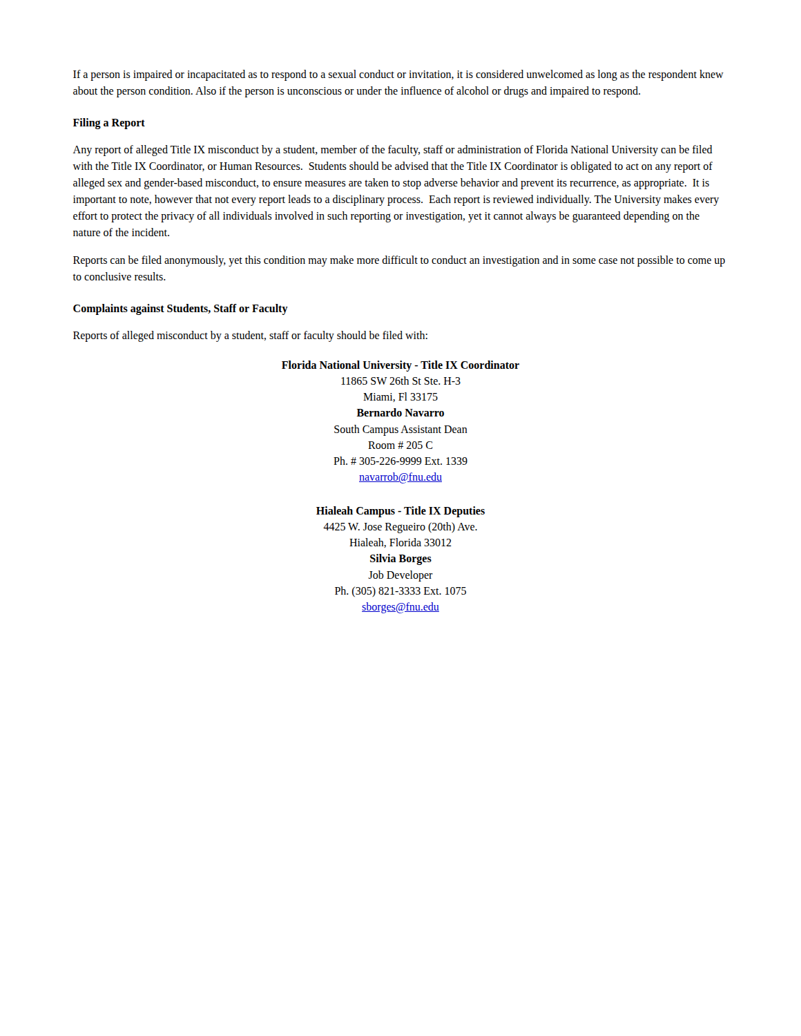If a person is impaired or incapacitated as to respond to a sexual conduct or invitation, it is considered unwelcomed as long as the respondent knew about the person condition. Also if the person is unconscious or under the influence of alcohol or drugs and impaired to respond.
Filing a Report
Any report of alleged Title IX misconduct by a student, member of the faculty, staff or administration of Florida National University can be filed with the Title IX Coordinator, or Human Resources. Students should be advised that the Title IX Coordinator is obligated to act on any report of alleged sex and gender-based misconduct, to ensure measures are taken to stop adverse behavior and prevent its recurrence, as appropriate. It is important to note, however that not every report leads to a disciplinary process. Each report is reviewed individually. The University makes every effort to protect the privacy of all individuals involved in such reporting or investigation, yet it cannot always be guaranteed depending on the nature of the incident.
Reports can be filed anonymously, yet this condition may make more difficult to conduct an investigation and in some case not possible to come up to conclusive results.
Complaints against Students, Staff or Faculty
Reports of alleged misconduct by a student, staff or faculty should be filed with:
Florida National University - Title IX Coordinator
11865 SW 26th St Ste. H-3
Miami, Fl 33175
Bernardo Navarro
South Campus Assistant Dean
Room # 205 C
Ph. # 305-226-9999 Ext. 1339
navarrob@fnu.edu
Hialeah Campus - Title IX Deputies
4425 W. Jose Regueiro (20th) Ave.
Hialeah, Florida 33012
Silvia Borges
Job Developer
Ph. (305) 821-3333 Ext. 1075
sborges@fnu.edu